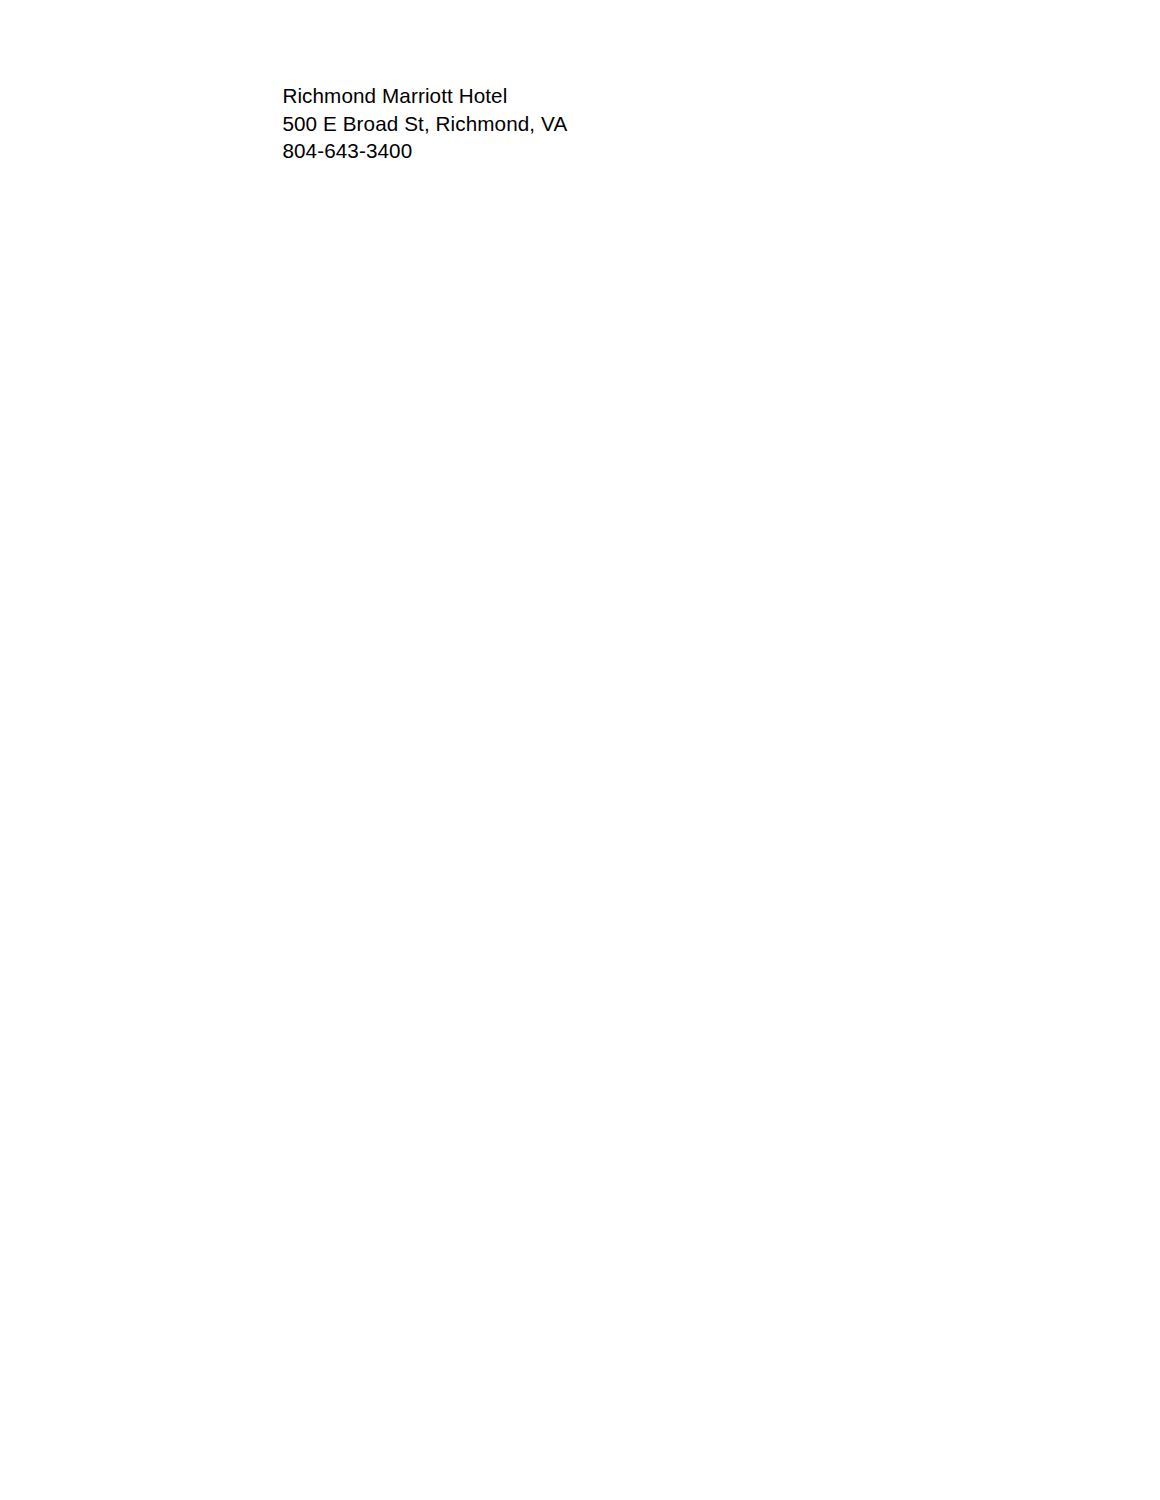Richmond Marriott Hotel 500 E Broad St, Richmond, VA 804-643-3400